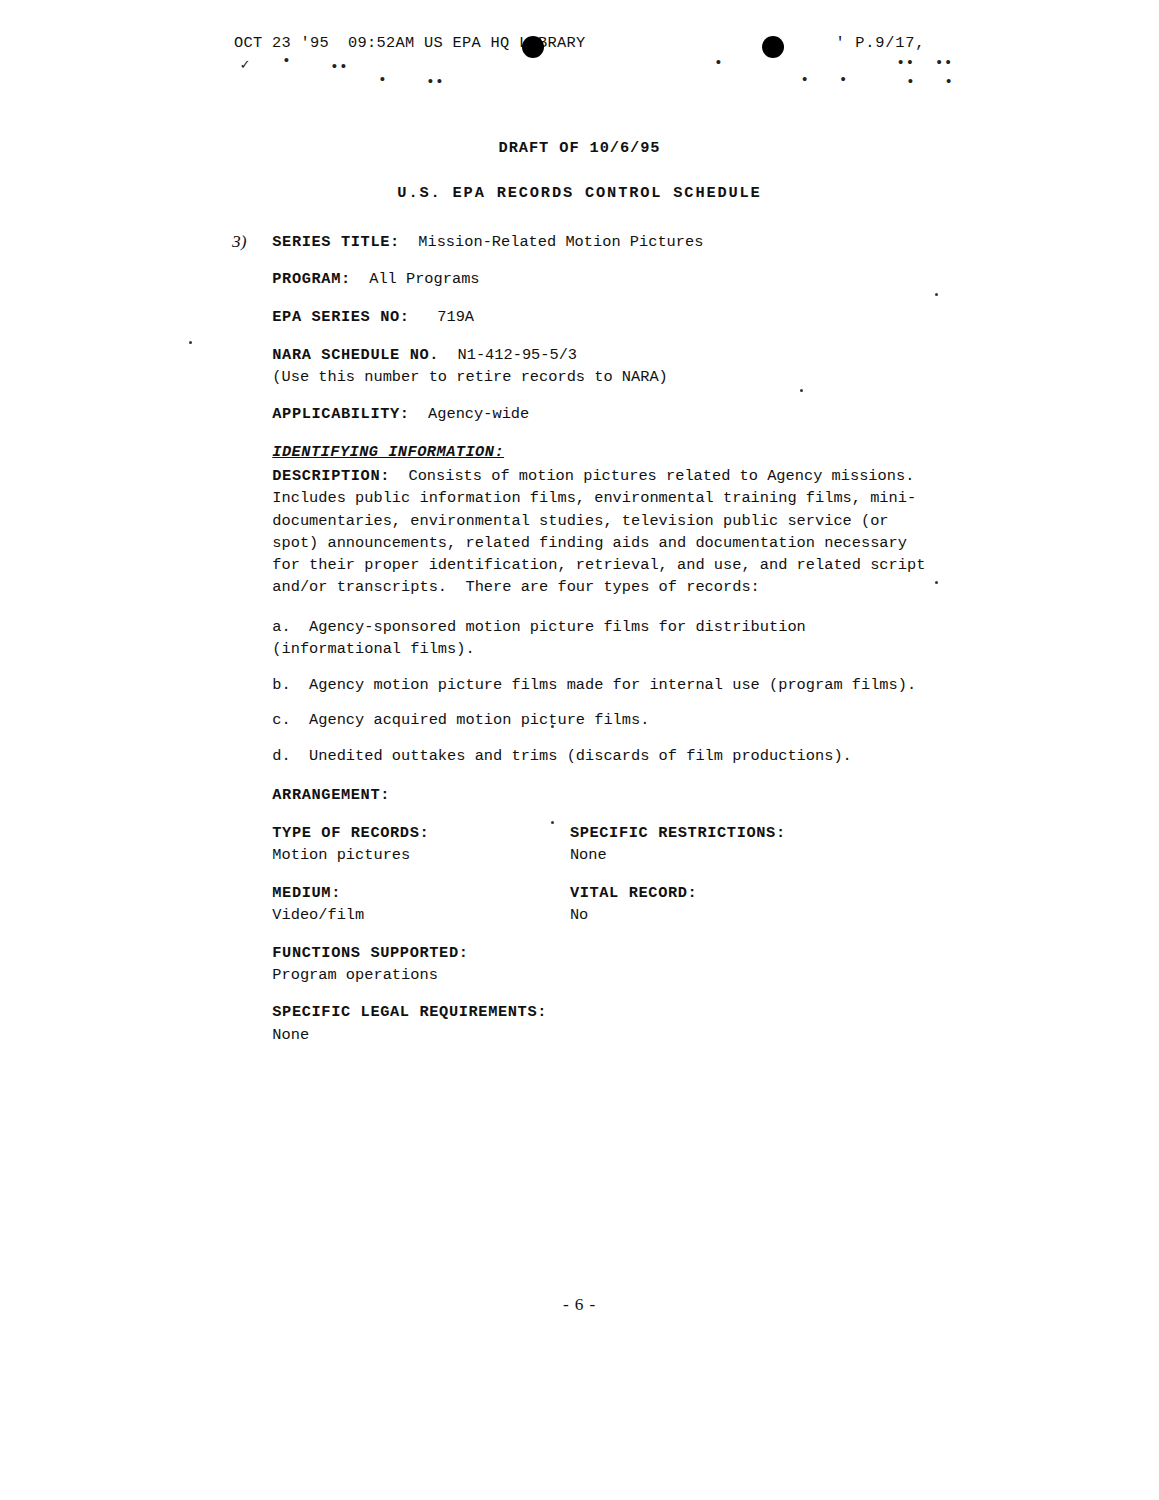OCT 23 '95 09:52AM US EPA HQ LIBRARY ' P.9/17, ✓ • •• • •• • • • •• •• • •
DRAFT OF 10/6/95
U.S. EPA RECORDS CONTROL SCHEDULE
3)
SERIES TITLE: Mission-Related Motion Pictures
PROGRAM: All Programs
EPA SERIES NO: 719A
NARA SCHEDULE NO. N1-412-95-5/3
(Use this number to retire records to NARA)
APPLICABILITY: Agency-wide
IDENTIFYING INFORMATION:
DESCRIPTION: Consists of motion pictures related to Agency missions. Includes public information films, environmental training films, mini-documentaries, environmental studies, television public service (or spot) announcements, related finding aids and documentation necessary for their proper identification, retrieval, and use, and related script and/or transcripts. There are four types of records:
a. Agency-sponsored motion picture films for distribution (informational films).
b. Agency motion picture films made for internal use (program films).
c. Agency acquired motion picture films.
d. Unedited outtakes and trims (discards of film productions).
ARRANGEMENT:
TYPE OF RECORDS: Motion pictures
SPECIFIC RESTRICTIONS: None
MEDIUM: Video/film
VITAL RECORD: No
FUNCTIONS SUPPORTED:
Program operations
SPECIFIC LEGAL REQUIREMENTS:
None
- 6 -